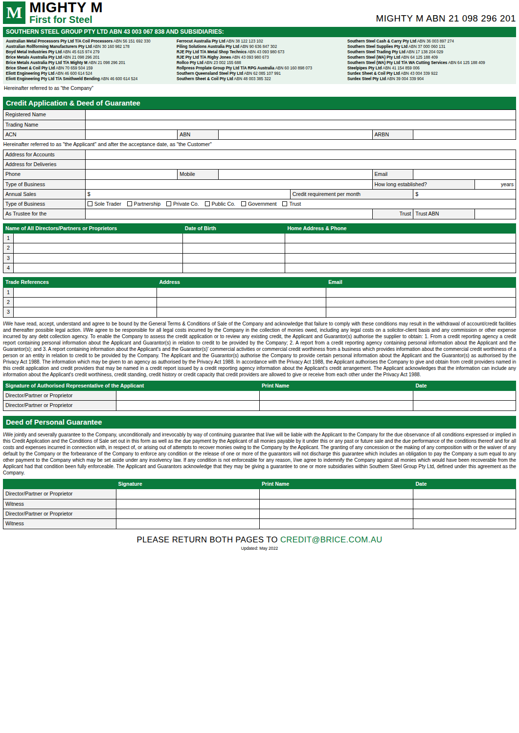M
MIGHTY M
First for Steel
MIGHTY M ABN 21 098 296 201
SOUTHERN STEEL GROUP PTY LTD ABN 43 003 067 838 AND SUBSIDIARIES:
Australian Metal Processors Pty Ltd T/A Coil Processors ABN 56 151 692 330
Australian Rollforming Manufacturers Pty Ltd ABN 30 160 982 178
Boyd Metal Industries Pty Ltd ABN 45 615 974 279
Brice Metals Australia Pty Ltd ABN 21 098 296 201
Brice Metals Australia Pty Ltd T/A Mighty M ABN 21 098 296 201
Brice Sheet & Coil Pty Ltd ABN 70 659 504 159
Eliott Engineering Pty Ltd ABN 46 600 614 524
Eliott Engineering Pty Ltd T/A Smithweld Bending ABN 46 600 614 524
Ferrocut Australia Pty Ltd ABN 38 122 123 102
Piling Solutions Australia Pty Ltd ABN 90 636 847 302
RJE Pty Ltd T/A Metal Shop Technics ABN 43 093 980 673
RJE Pty Ltd T/A Rigby Jones ABN 43 093 980 673
Rollco Pty Ltd ABN 23 002 155 688
Rollpress Proplate Group Pty Ltd T/A RPG Australia ABN 60 160 898 073
Southern Queensland Steel Pty Ltd ABN 62 085 107 991
Southern Sheet & Coil Pty Ltd ABN 48 003 385 322
Southern Steel Cash & Carry Pty Ltd ABN 36 003 897 274
Southern Steel Supplies Pty Ltd ABN 37 000 060 131
Southern Steel Trading Pty Ltd ABN 17 138 204 029
Southern Steel (WA) Pty Ltd ABN 64 125 188 409
Southern Steel (WA) Pty Ltd T/A WA Cutting Services ABN 64 125 188 409
Steelpipes Pty Ltd ABN 41 154 859 006
Surdex Sheet & Coil Pty Ltd ABN 43 004 339 922
Surdex Steel Pty Ltd ABN 39 004 339 904
Hereinafter referred to as “the Company”
Credit Application & Deed of Guarantee
| Registered Name | |
| Trading Name | |
| ACN | | ABN | | ARBN | |
| Hereinafter referred to as "the Applicant" and after the acceptance date, as "the Customer" |
| Address for Accounts | |
| Address for Deliveries | |
| Phone | | Mobile | | Email | |
| Type of Business | | How long established? | years |
| Annual Sales | $ | Credit requirement per month | $ |
| Type of Business | Sole Trader Partnership Private Co. Public Co. Government Trust |
| As Trustee for the | | Trust | Trust ABN | |
| Name of All Directors/Partners or Proprietors | Date of Birth | Home Address & Phone |
| 1 | | | |
| 2 | | | |
| 3 | | | |
| 4 | | | |
| Trade References | Address | Email |
| 1 | | | |
| 2 | | | |
| 3 | | | |
I/We have read, accept, understand and agree to be bound by the General Terms & Conditions of Sale of the Company and acknowledge that failure to comply with these conditions may result in the withdrawal of account/credit facilities and thereafter possible legal action. I/We agree to be responsible for all legal costs incurred by the Company in the collection of monies owed, including any legal costs on a solicitor-client basis and any commission or other expense incurred by any debt collection agency. To enable the Company to assess the credit application or to review any existing credit, the Applicant and Guarantor(s) authorise the supplier to obtain: 1. From a credit reporting agency a credit report containing personal information about the Applicant and Guarantor(s) in relation to credit to be provided by the Company; 2. A report from a credit reporting agency containing personal information about the Applicant and the Guarantor(s); and 3. A report containing information about the Applicant's and the Guarantor(s)' commercial activities or commercial credit worthiness from a business which provides information about the commercial credit worthiness of a person or an entity in relation to credit to be provided by the Company. The Applicant and the Guarantor(s) authorise the Company to provide certain personal information about the Applicant and the Guarantor(s) as authorised by the Privacy Act 1988. The information which may be given to an agency as authorised by the Privacy Act 1988. In accordance with the Privacy Act 1988, the Applicant authorises the Company to give and obtain from credit providers named in this credit application and credit providers that may be named in a credit report issued by a credit reporting agency information about the Applicant's credit arrangement. The Applicant acknowledges that the information can include any information about the Applicant's credit worthiness, credit standing, credit history or credit capacity that credit providers are allowed to give or receive from each other under the Privacy Act 1988.
| Signature of Authorised Representative of the Applicant | Print Name | Date |
| Director/Partner or Proprietor | | | |
| Director/Partner or Proprietor | | | |
Deed of Personal Guarantee
I/We jointly and severally guarantee to the Company, unconditionally and irrevocably by way of continuing guarantee that I/we will be liable with the Applicant to the Company for the due observance of all conditions expressed or implied in this Credit Application and the Conditions of Sale set out in this form as well as the due payment by the Applicant of all monies payable by it under this or any past or future sale and the due performance of the conditions thereof and for all costs and expenses incurred in connection with, in respect of, or arising out of attempts to recover monies owing to the Company by the Applicant. The granting of any concession or the making of any composition with or the waiver of any default by the Company or the forbearance of the Company to enforce any condition or the release of one or more of the guarantors will not discharge this guarantee which includes an obligation to pay the Company a sum equal to any other payment to the Company which may be set aside under any insolvency law. If any condition is not enforceable for any reason, I/we agree to indemnify the Company against all monies which would have been recoverable from the Applicant had that condition been fully enforceable. The Applicant and Guarantors acknowledge that they may be giving a guarantee to one or more subsidiaries within Southern Steel Group Pty Ltd, defined under this agreement as the Company.
| | Signature | Print Name | Date |
| Director/Partner or Proprietor | | | |
| Witness | | | |
| Director/Partner or Proprietor | | | |
| Witness | | | |
PLEASE RETURN BOTH PAGES TO CREDIT@BRICE.COM.AU
Updated: May 2022